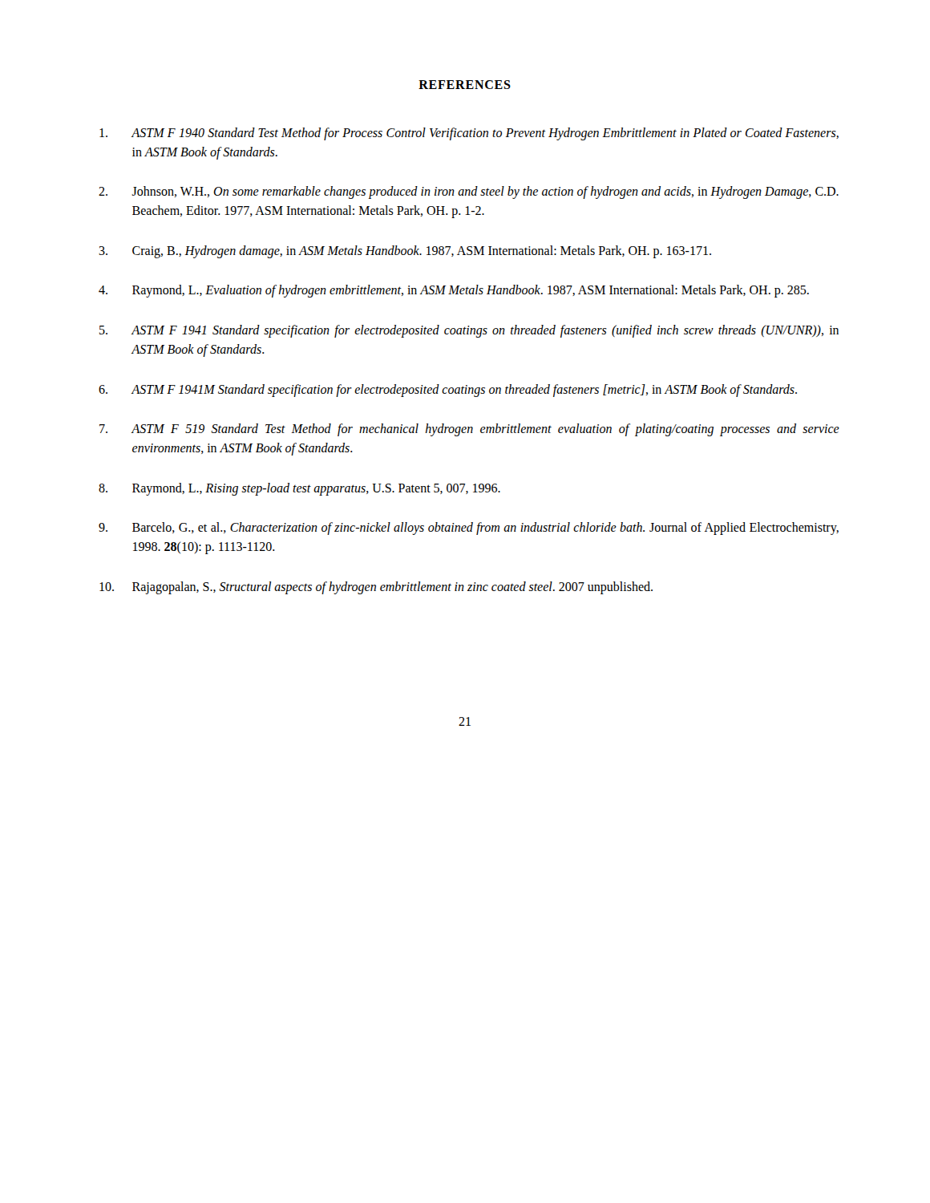REFERENCES
1. ASTM F 1940 Standard Test Method for Process Control Verification to Prevent Hydrogen Embrittlement in Plated or Coated Fasteners, in ASTM Book of Standards.
2. Johnson, W.H., On some remarkable changes produced in iron and steel by the action of hydrogen and acids, in Hydrogen Damage, C.D. Beachem, Editor. 1977, ASM International: Metals Park, OH. p. 1-2.
3. Craig, B., Hydrogen damage, in ASM Metals Handbook. 1987, ASM International: Metals Park, OH. p. 163-171.
4. Raymond, L., Evaluation of hydrogen embrittlement, in ASM Metals Handbook. 1987, ASM International: Metals Park, OH. p. 285.
5. ASTM F 1941 Standard specification for electrodeposited coatings on threaded fasteners (unified inch screw threads (UN/UNR)), in ASTM Book of Standards.
6. ASTM F 1941M Standard specification for electrodeposited coatings on threaded fasteners [metric], in ASTM Book of Standards.
7. ASTM F 519 Standard Test Method for mechanical hydrogen embrittlement evaluation of plating/coating processes and service environments, in ASTM Book of Standards.
8. Raymond, L., Rising step-load test apparatus, U.S. Patent 5, 007, 1996.
9. Barcelo, G., et al., Characterization of zinc-nickel alloys obtained from an industrial chloride bath. Journal of Applied Electrochemistry, 1998. 28(10): p. 1113-1120.
10. Rajagopalan, S., Structural aspects of hydrogen embrittlement in zinc coated steel. 2007 unpublished.
21